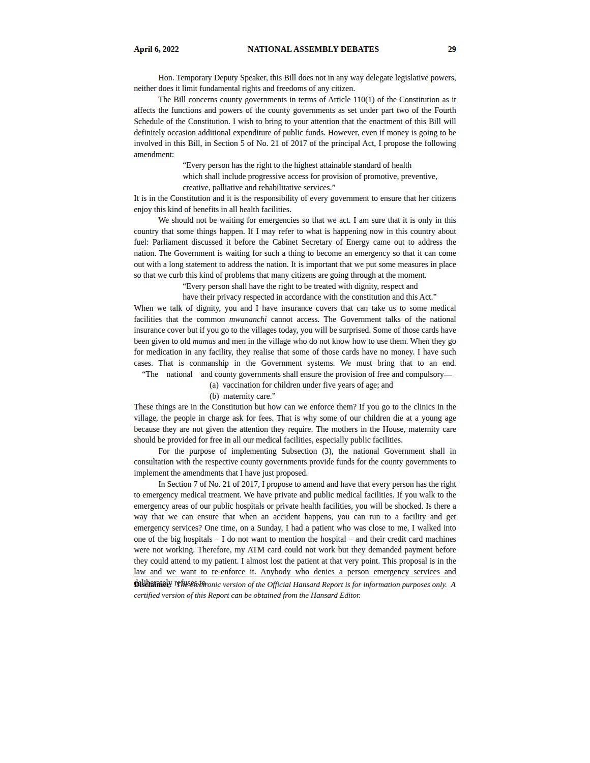April 6, 2022 NATIONAL ASSEMBLY DEBATES 29
Hon. Temporary Deputy Speaker, this Bill does not in any way delegate legislative powers, neither does it limit fundamental rights and freedoms of any citizen.
The Bill concerns county governments in terms of Article 110(1) of the Constitution as it affects the functions and powers of the county governments as set under part two of the Fourth Schedule of the Constitution. I wish to bring to your attention that the enactment of this Bill will definitely occasion additional expenditure of public funds. However, even if money is going to be involved in this Bill, in Section 5 of No. 21 of 2017 of the principal Act, I propose the following amendment:
“Every person has the right to the highest attainable standard of health
which shall include progressive access for provision of promotive, preventive,
creative, palliative and rehabilitative services.”
It is in the Constitution and it is the responsibility of every government to ensure that her citizens enjoy this kind of benefits in all health facilities.
We should not be waiting for emergencies so that we act. I am sure that it is only in this country that some things happen. If I may refer to what is happening now in this country about fuel: Parliament discussed it before the Cabinet Secretary of Energy came out to address the nation. The Government is waiting for such a thing to become an emergency so that it can come out with a long statement to address the nation. It is important that we put some measures in place so that we curb this kind of problems that many citizens are going through at the moment.
“Every person shall have the right to be treated with dignity, respect and
have their privacy respected in accordance with the constitution and this Act.”
When we talk of dignity, you and I have insurance covers that can take us to some medical facilities that the common mwananchi cannot access. The Government talks of the national insurance cover but if you go to the villages today, you will be surprised. Some of those cards have been given to old mamas and men in the village who do not know how to use them. When they go for medication in any facility, they realise that some of those cards have no money. I have such cases. That is conmanship in the Government systems. We must bring that to an end. “The national and county governments shall ensure the provision of free and compulsory—
(a) vaccination for children under five years of age; and
(b) maternity care.”
These things are in the Constitution but how can we enforce them? If you go to the clinics in the village, the people in charge ask for fees. That is why some of our children die at a young age because they are not given the attention they require. The mothers in the House, maternity care should be provided for free in all our medical facilities, especially public facilities.
For the purpose of implementing Subsection (3), the national Government shall in consultation with the respective county governments provide funds for the county governments to implement the amendments that I have just proposed.
In Section 7 of No. 21 of 2017, I propose to amend and have that every person has the right to emergency medical treatment. We have private and public medical facilities. If you walk to the emergency areas of our public hospitals or private health facilities, you will be shocked. Is there a way that we can ensure that when an accident happens, you can run to a facility and get emergency services? One time, on a Sunday, I had a patient who was close to me, I walked into one of the big hospitals – I do not want to mention the hospital – and their credit card machines were not working. Therefore, my ATM card could not work but they demanded payment before they could attend to my patient. I almost lost the patient at that very point. This proposal is in the law and we want to re-enforce it. Anybody who denies a person emergency services and deliberately refuses to
Disclaimer: The electronic version of the Official Hansard Report is for information purposes only. A certified version of this Report can be obtained from the Hansard Editor.